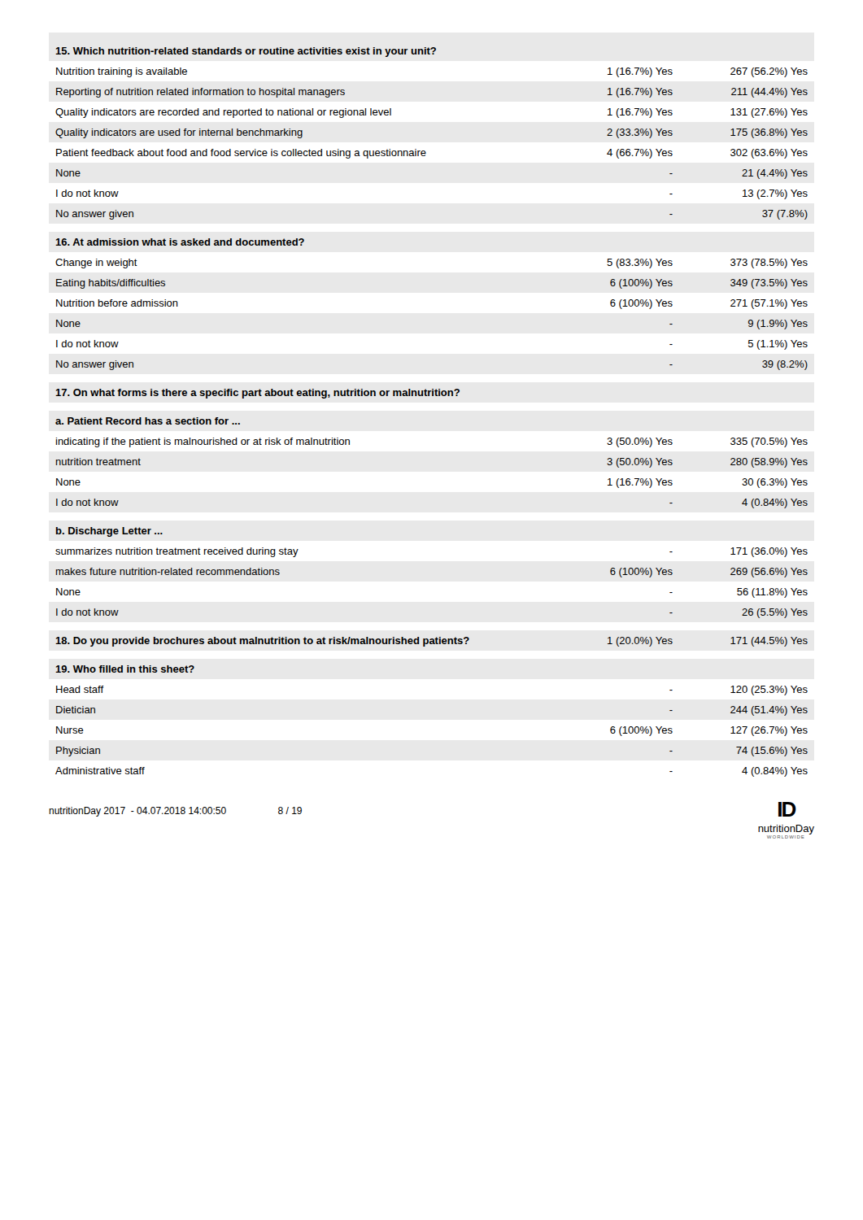| 15. Which nutrition-related standards or routine activities exist in your unit? |
| Nutrition training is available | 1 (16.7%) Yes | 267 (56.2%) Yes |
| Reporting of nutrition related information to hospital managers | 1 (16.7%) Yes | 211 (44.4%) Yes |
| Quality indicators are recorded and reported to national or regional level | 1 (16.7%) Yes | 131 (27.6%) Yes |
| Quality indicators are used for internal benchmarking | 2 (33.3%) Yes | 175 (36.8%) Yes |
| Patient feedback about food and food service is collected using a questionnaire | 4 (66.7%) Yes | 302 (63.6%) Yes |
| None | - | 21 (4.4%) Yes |
| I do not know | - | 13 (2.7%) Yes |
| No answer given | - | 37 (7.8%) |
| 16. At admission what is asked and documented? |
| Change in weight | 5 (83.3%) Yes | 373 (78.5%) Yes |
| Eating habits/difficulties | 6 (100%) Yes | 349 (73.5%) Yes |
| Nutrition before admission | 6 (100%) Yes | 271 (57.1%) Yes |
| None | - | 9 (1.9%) Yes |
| I do not know | - | 5 (1.1%) Yes |
| No answer given | - | 39 (8.2%) |
| 17. On what forms is there a specific part about eating, nutrition or malnutrition? |
| a. Patient Record has a section for ... |
| indicating if the patient is malnourished or at risk of malnutrition | 3 (50.0%) Yes | 335 (70.5%) Yes |
| nutrition treatment | 3 (50.0%) Yes | 280 (58.9%) Yes |
| None | 1 (16.7%) Yes | 30 (6.3%) Yes |
| I do not know | - | 4 (0.84%) Yes |
| b. Discharge Letter ... |
| summarizes nutrition treatment received during stay | - | 171 (36.0%) Yes |
| makes future nutrition-related recommendations | 6 (100%) Yes | 269 (56.6%) Yes |
| None | - | 56 (11.8%) Yes |
| I do not know | - | 26 (5.5%) Yes |
| 18. Do you provide brochures about malnutrition to at risk/malnourished patients? | 1 (20.0%) Yes | 171 (44.5%) Yes |
| 19. Who filled in this sheet? |
| Head staff | - | 120 (25.3%) Yes |
| Dietician | - | 244 (51.4%) Yes |
| Nurse | 6 (100%) Yes | 127 (26.7%) Yes |
| Physician | - | 74 (15.6%) Yes |
| Administrative staff | - | 4 (0.84%) Yes |
nutritionDay 2017 - 04.07.2018 14:00:50
8 / 19
ID
nutritionDay
WORLDWIDE